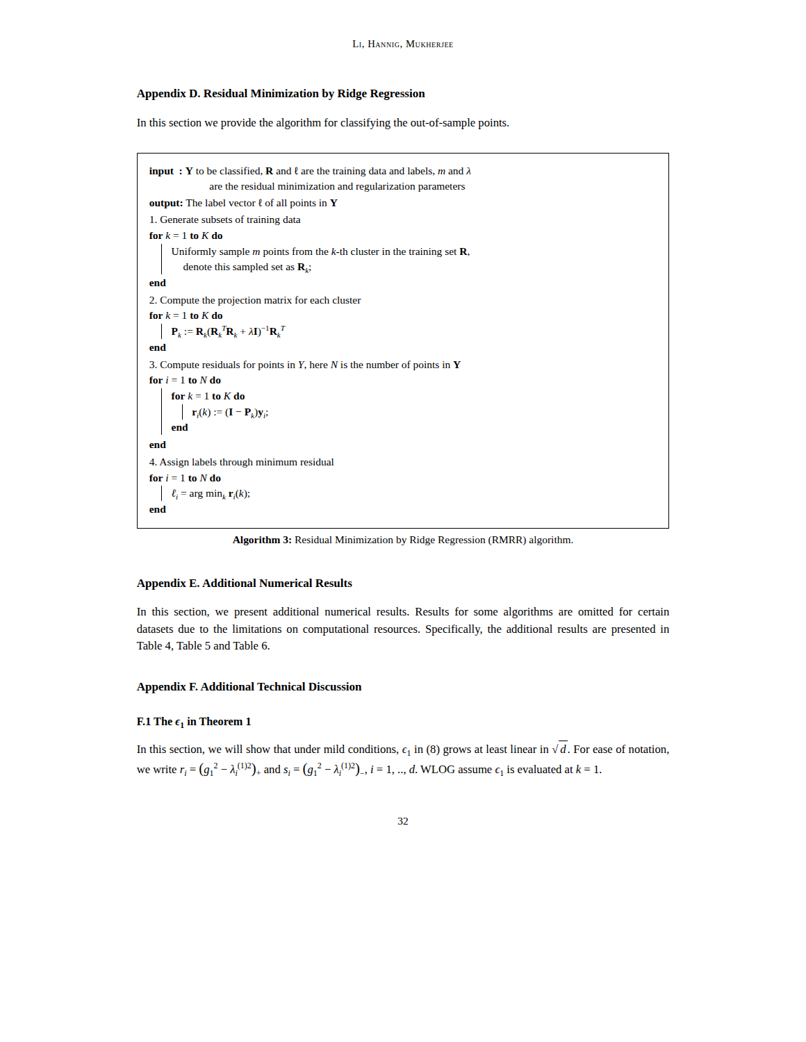Li, Hannig, Mukherjee
Appendix D. Residual Minimization by Ridge Regression
In this section we provide the algorithm for classifying the out-of-sample points.
input : Y to be classified, R and ℓ are the training data and labels, m and λ are the residual minimization and regularization parameters
output: The label vector ℓ of all points in Y
1. Generate subsets of training data
for k = 1 to K do
Uniformly sample m points from the k-th cluster in the training set R,
denote this sampled set as Rk;
end
2. Compute the projection matrix for each cluster
for k = 1 to K do
Pk := Rk(RkTRk + λI)−1RkT
end
3. Compute residuals for points in Y, here N is the number of points in Y
for i = 1 to N do
for k = 1 to K do
ri(k) := (I − Pk)yi;
end
end
4. Assign labels through minimum residual
for i = 1 to N do
ℓi = arg mink ri(k);
end
Algorithm 3: Residual Minimization by Ridge Regression (RMRR) algorithm.
Appendix E. Additional Numerical Results
In this section, we present additional numerical results. Results for some algorithms are omitted for certain datasets due to the limitations on computational resources. Specifically, the additional results are presented in Table 4, Table 5 and Table 6.
Appendix F. Additional Technical Discussion
F.1 The ϵ1 in Theorem 1
In this section, we will show that under mild conditions, ϵ1 in (8) grows at least linear in √d. For ease of notation, we write ri = (g12 − λi(1)2)+ and si = (g12 − λi(1)2)−, i = 1, .., d. WLOG assume ϵ1 is evaluated at k = 1.
32